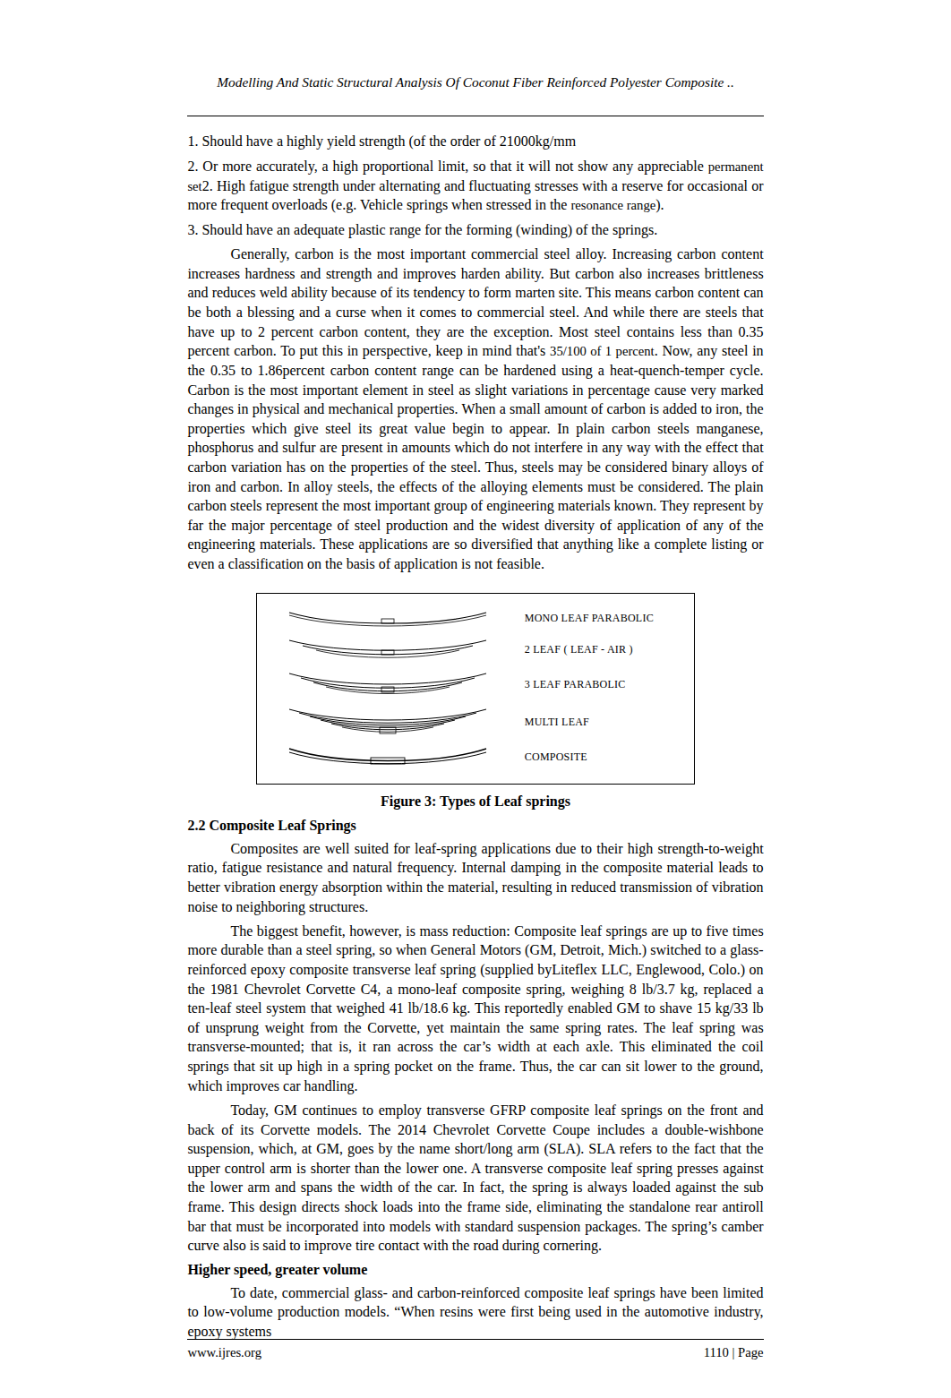Modelling And Static Structural Analysis Of Coconut Fiber Reinforced Polyester Composite ..
1. Should have a highly yield strength (of the order of 21000kg/mm
2. Or more accurately, a high proportional limit, so that it will not show any appreciable permanent set2. High fatigue strength under alternating and fluctuating stresses with a reserve for occasional or more frequent overloads (e.g. Vehicle springs when stressed in the resonance range).
3. Should have an adequate plastic range for the forming (winding) of the springs.
Generally, carbon is the most important commercial steel alloy. Increasing carbon content increases hardness and strength and improves harden ability. But carbon also increases brittleness and reduces weld ability because of its tendency to form marten site. This means carbon content can be both a blessing and a curse when it comes to commercial steel. And while there are steels that have up to 2 percent carbon content, they are the exception. Most steel contains less than 0.35 percent carbon. To put this in perspective, keep in mind that's 35/100 of 1 percent. Now, any steel in the 0.35 to 1.86percent carbon content range can be hardened using a heat-quench-temper cycle. Carbon is the most important element in steel as slight variations in percentage cause very marked changes in physical and mechanical properties. When a small amount of carbon is added to iron, the properties which give steel its great value begin to appear. In plain carbon steels manganese, phosphorus and sulfur are present in amounts which do not interfere in any way with the effect that carbon variation has on the properties of the steel. Thus, steels may be considered binary alloys of iron and carbon. In alloy steels, the effects of the alloying elements must be considered. The plain carbon steels represent the most important group of engineering materials known. They represent by far the major percentage of steel production and the widest diversity of application of any of the engineering materials. These applications are so diversified that anything like a complete listing or even a classification on the basis of application is not feasible.
| | MONO LEAF PARABOLIC |
| | 2 LEAF ( LEAF - AIR ) |
| | 3 LEAF PARABOLIC |
| | MULTI LEAF |
| | COMPOSITE |
Figure 3: Types of Leaf springs
2.2 Composite Leaf Springs
Composites are well suited for leaf-spring applications due to their high strength-to-weight ratio, fatigue resistance and natural frequency. Internal damping in the composite material leads to better vibration energy absorption within the material, resulting in reduced transmission of vibration noise to neighboring structures.
The biggest benefit, however, is mass reduction: Composite leaf springs are up to five times more durable than a steel spring, so when General Motors (GM, Detroit, Mich.) switched to a glass-reinforced epoxy composite transverse leaf spring (supplied byLiteflex LLC, Englewood, Colo.) on the 1981 Chevrolet Corvette C4, a mono-leaf composite spring, weighing 8 lb/3.7 kg, replaced a ten-leaf steel system that weighed 41 lb/18.6 kg. This reportedly enabled GM to shave 15 kg/33 lb of unsprung weight from the Corvette, yet maintain the same spring rates. The leaf spring was transverse-mounted; that is, it ran across the car’s width at each axle. This eliminated the coil springs that sit up high in a spring pocket on the frame. Thus, the car can sit lower to the ground, which improves car handling.
Today, GM continues to employ transverse GFRP composite leaf springs on the front and back of its Corvette models. The 2014 Chevrolet Corvette Coupe includes a double-wishbone suspension, which, at GM, goes by the name short/long arm (SLA). SLA refers to the fact that the upper control arm is shorter than the lower one. A transverse composite leaf spring presses against the lower arm and spans the width of the car. In fact, the spring is always loaded against the sub frame. This design directs shock loads into the frame side, eliminating the standalone rear antiroll bar that must be incorporated into models with standard suspension packages. The spring’s camber curve also is said to improve tire contact with the road during cornering.
Higher speed, greater volume
To date, commercial glass- and carbon-reinforced composite leaf springs have been limited to low-volume production models. “When resins were first being used in the automotive industry, epoxy systems
www.ijres.org 1110 | Page